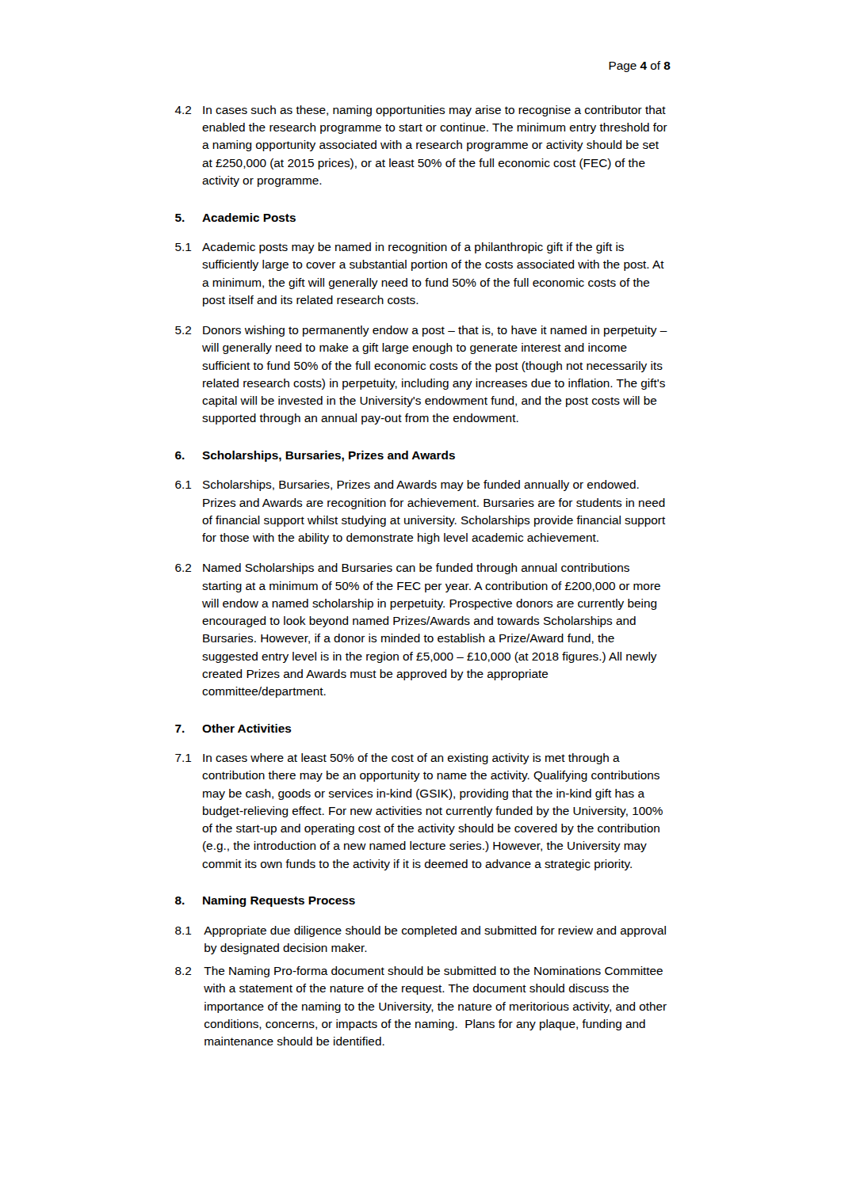Page 4 of 8
4.2
In cases such as these, naming opportunities may arise to recognise a contributor that enabled the research programme to start or continue. The minimum entry threshold for a naming opportunity associated with a research programme or activity should be set at £250,000 (at 2015 prices), or at least 50% of the full economic cost (FEC) of the activity or programme.
5.
Academic Posts
5.1
Academic posts may be named in recognition of a philanthropic gift if the gift is sufficiently large to cover a substantial portion of the costs associated with the post. At a minimum, the gift will generally need to fund 50% of the full economic costs of the post itself and its related research costs.
5.2
Donors wishing to permanently endow a post – that is, to have it named in perpetuity – will generally need to make a gift large enough to generate interest and income sufficient to fund 50% of the full economic costs of the post (though not necessarily its related research costs) in perpetuity, including any increases due to inflation. The gift's capital will be invested in the University's endowment fund, and the post costs will be supported through an annual pay-out from the endowment.
6.
Scholarships, Bursaries, Prizes and Awards
6.1
Scholarships, Bursaries, Prizes and Awards may be funded annually or endowed. Prizes and Awards are recognition for achievement. Bursaries are for students in need of financial support whilst studying at university. Scholarships provide financial support for those with the ability to demonstrate high level academic achievement.
6.2
Named Scholarships and Bursaries can be funded through annual contributions starting at a minimum of 50% of the FEC per year. A contribution of £200,000 or more will endow a named scholarship in perpetuity. Prospective donors are currently being encouraged to look beyond named Prizes/Awards and towards Scholarships and Bursaries. However, if a donor is minded to establish a Prize/Award fund, the suggested entry level is in the region of £5,000 – £10,000 (at 2018 figures.) All newly created Prizes and Awards must be approved by the appropriate committee/department.
7.
Other Activities
7.1
In cases where at least 50% of the cost of an existing activity is met through a contribution there may be an opportunity to name the activity. Qualifying contributions may be cash, goods or services in-kind (GSIK), providing that the in-kind gift has a budget-relieving effect. For new activities not currently funded by the University, 100% of the start-up and operating cost of the activity should be covered by the contribution (e.g., the introduction of a new named lecture series.) However, the University may commit its own funds to the activity if it is deemed to advance a strategic priority.
8.
Naming Requests Process
8.1
Appropriate due diligence should be completed and submitted for review and approval by designated decision maker.
8.2
The Naming Pro-forma document should be submitted to the Nominations Committee with a statement of the nature of the request. The document should discuss the importance of the naming to the University, the nature of meritorious activity, and other conditions, concerns, or impacts of the naming. Plans for any plaque, funding and maintenance should be identified.